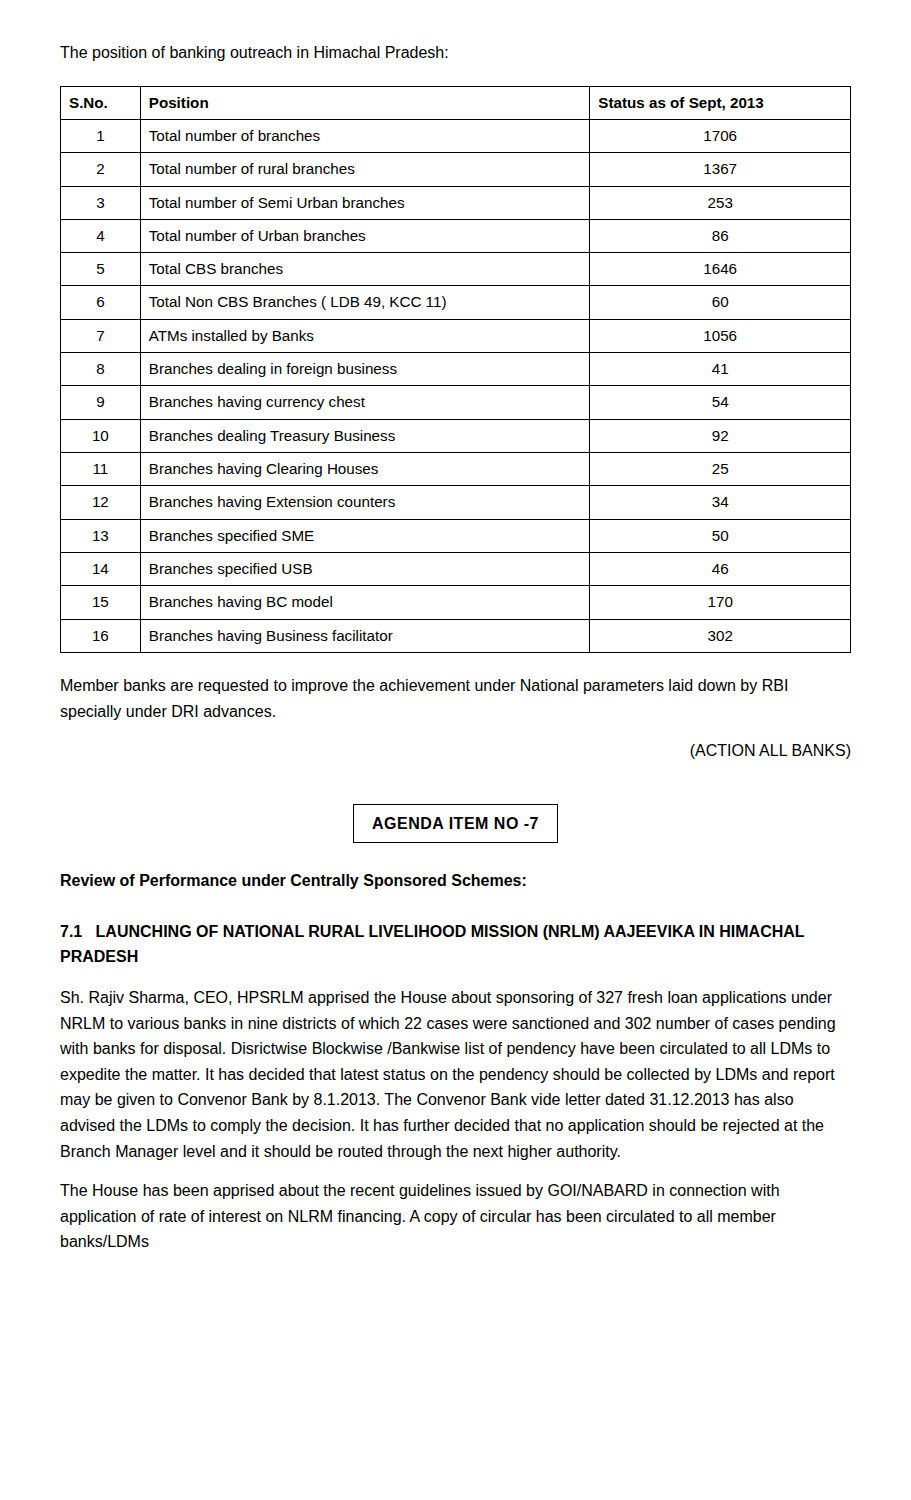The position of banking outreach in Himachal Pradesh:
| S.No. | Position | Status as of Sept, 2013 |
| --- | --- | --- |
| 1 | Total number of branches | 1706 |
| 2 | Total number of rural branches | 1367 |
| 3 | Total number of Semi Urban branches | 253 |
| 4 | Total number of Urban branches | 86 |
| 5 | Total CBS branches | 1646 |
| 6 | Total Non CBS Branches ( LDB 49, KCC 11) | 60 |
| 7 | ATMs installed by Banks | 1056 |
| 8 | Branches dealing in foreign business | 41 |
| 9 | Branches having currency chest | 54 |
| 10 | Branches dealing Treasury Business | 92 |
| 11 | Branches having Clearing Houses | 25 |
| 12 | Branches having Extension counters | 34 |
| 13 | Branches specified SME | 50 |
| 14 | Branches specified USB | 46 |
| 15 | Branches having BC model | 170 |
| 16 | Branches having Business facilitator | 302 |
Member banks are requested to improve the achievement under National parameters laid down by RBI specially under DRI advances.
(ACTION ALL BANKS)
AGENDA ITEM NO -7
Review of Performance under Centrally Sponsored Schemes:
7.1 LAUNCHING OF NATIONAL RURAL LIVELIHOOD MISSION (NRLM) AAJEEVIKA IN HIMACHAL PRADESH
Sh. Rajiv Sharma, CEO, HPSRLM apprised the House about sponsoring of 327 fresh loan applications under NRLM to various banks in nine districts of which 22 cases were sanctioned and 302 number of cases pending with banks for disposal. Disrictwise Blockwise /Bankwise list of pendency have been circulated to all LDMs to expedite the matter. It has decided that latest status on the pendency should be collected by LDMs and report may be given to Convenor Bank by 8.1.2013. The Convenor Bank vide letter dated 31.12.2013 has also advised the LDMs to comply the decision. It has further decided that no application should be rejected at the Branch Manager level and it should be routed through the next higher authority.
The House has been apprised about the recent guidelines issued by GOI/NABARD in connection with application of rate of interest on NLRM financing. A copy of circular has been circulated to all member banks/LDMs